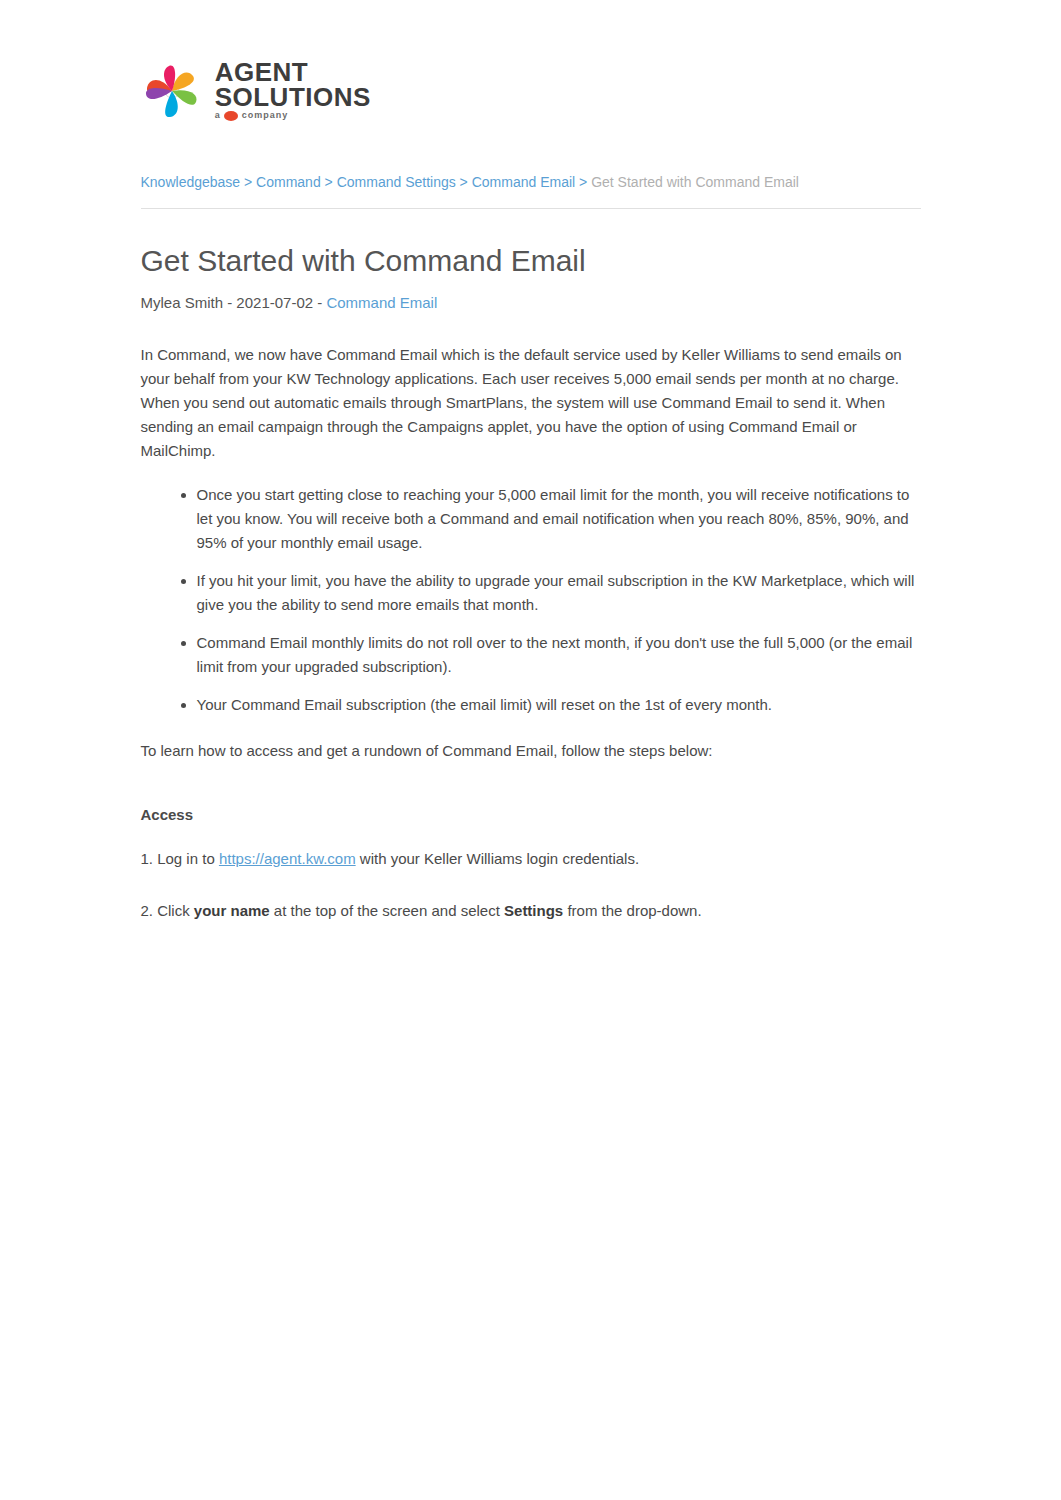AGENT
SOLUTIONS
a company
Knowledgebase > Command > Command Settings > Command Email > Get Started with Command Email
Get Started with Command Email
Mylea Smith - 2021-07-02 - Command Email
In Command, we now have Command Email which is the default service used by Keller Williams to send emails on your behalf from your KW Technology applications. Each user receives 5,000 email sends per month at no charge. When you send out automatic emails through SmartPlans, the system will use Command Email to send it. When sending an email campaign through the Campaigns applet, you have the option of using Command Email or MailChimp.
Once you start getting close to reaching your 5,000 email limit for the month, you will receive notifications to let you know. You will receive both a Command and email notification when you reach 80%, 85%, 90%, and 95% of your monthly email usage.
If you hit your limit, you have the ability to upgrade your email subscription in the KW Marketplace, which will give you the ability to send more emails that month.
Command Email monthly limits do not roll over to the next month, if you don't use the full 5,000 (or the email limit from your upgraded subscription).
Your Command Email subscription (the email limit) will reset on the 1st of every month.
To learn how to access and get a rundown of Command Email, follow the steps below:
Access
1. Log in to https://agent.kw.com with your Keller Williams login credentials.
2. Click your name at the top of the screen and select Settings from the drop-down.